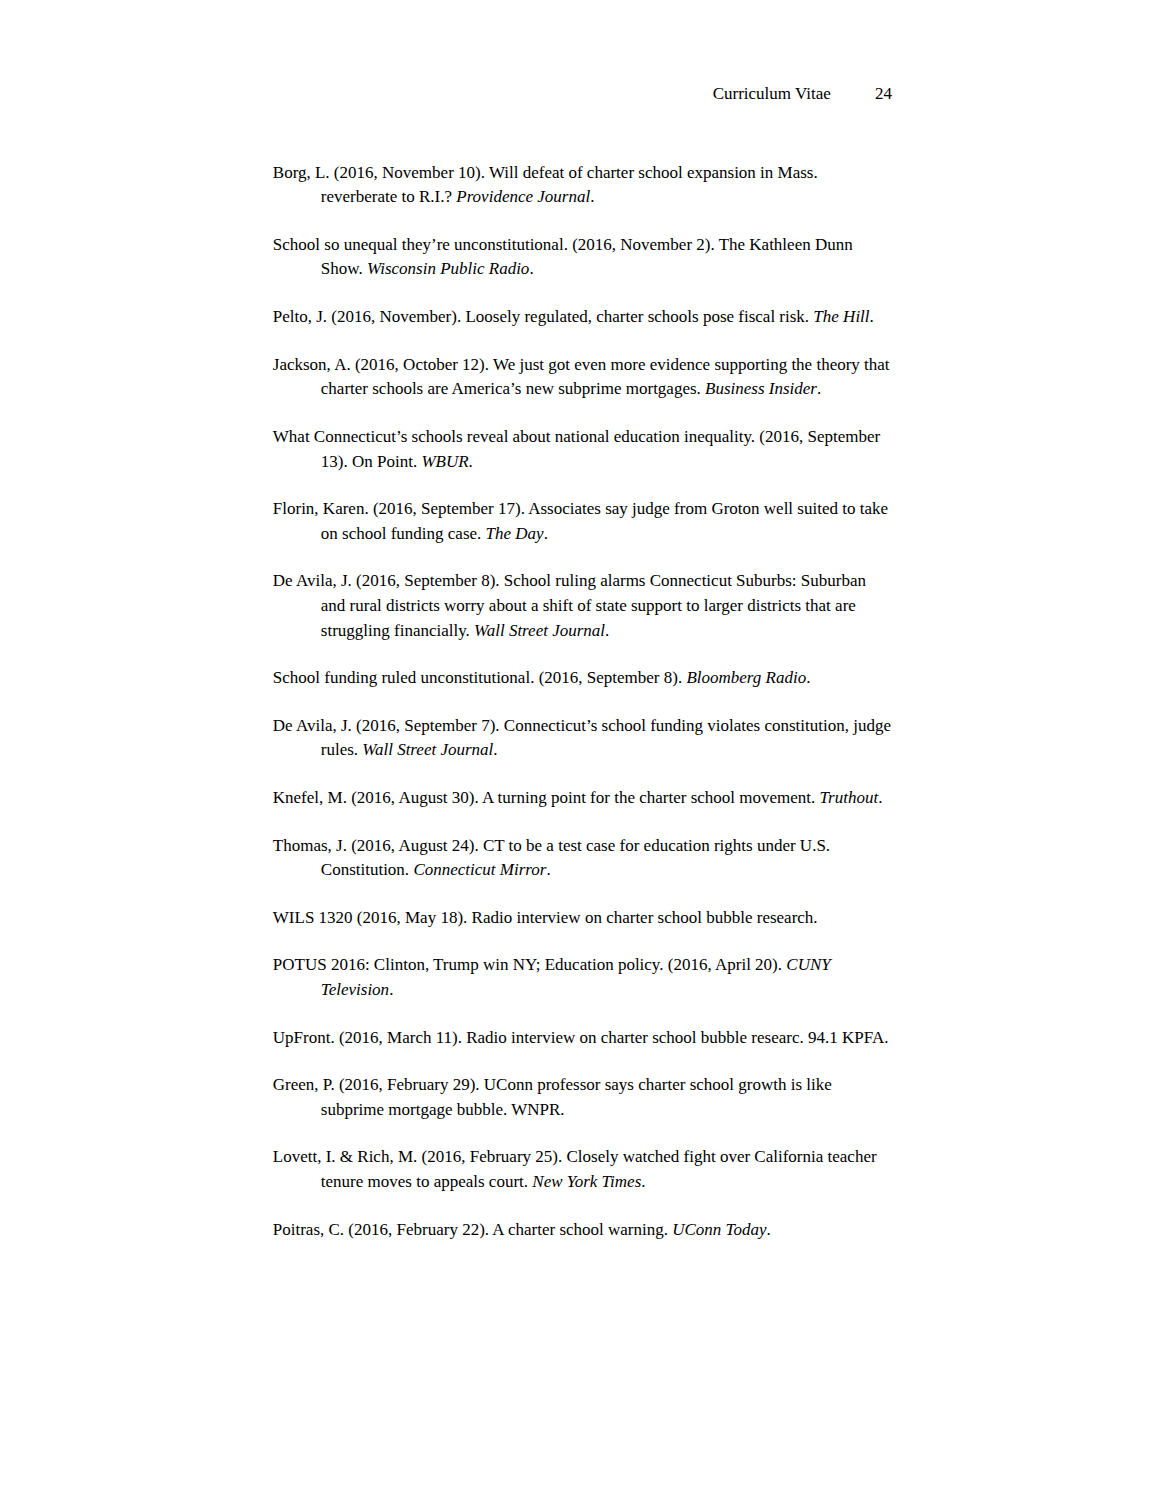Curriculum Vitae 24
Borg, L. (2016, November 10). Will defeat of charter school expansion in Mass. reverberate to R.I.? Providence Journal.
School so unequal they’re unconstitutional. (2016, November 2). The Kathleen Dunn Show. Wisconsin Public Radio.
Pelto, J. (2016, November). Loosely regulated, charter schools pose fiscal risk. The Hill.
Jackson, A. (2016, October 12). We just got even more evidence supporting the theory that charter schools are America’s new subprime mortgages. Business Insider.
What Connecticut’s schools reveal about national education inequality. (2016, September 13). On Point. WBUR.
Florin, Karen. (2016, September 17). Associates say judge from Groton well suited to take on school funding case. The Day.
De Avila, J. (2016, September 8). School ruling alarms Connecticut Suburbs: Suburban and rural districts worry about a shift of state support to larger districts that are struggling financially. Wall Street Journal.
School funding ruled unconstitutional. (2016, September 8). Bloomberg Radio.
De Avila, J. (2016, September 7). Connecticut’s school funding violates constitution, judge rules. Wall Street Journal.
Knefel, M. (2016, August 30). A turning point for the charter school movement. Truthout.
Thomas, J. (2016, August 24). CT to be a test case for education rights under U.S. Constitution. Connecticut Mirror.
WILS 1320 (2016, May 18). Radio interview on charter school bubble research.
POTUS 2016: Clinton, Trump win NY; Education policy. (2016, April 20). CUNY Television.
UpFront. (2016, March 11). Radio interview on charter school bubble researc. 94.1 KPFA.
Green, P. (2016, February 29). UConn professor says charter school growth is like subprime mortgage bubble. WNPR.
Lovett, I. & Rich, M. (2016, February 25). Closely watched fight over California teacher tenure moves to appeals court. New York Times.
Poitras, C. (2016, February 22). A charter school warning. UConn Today.